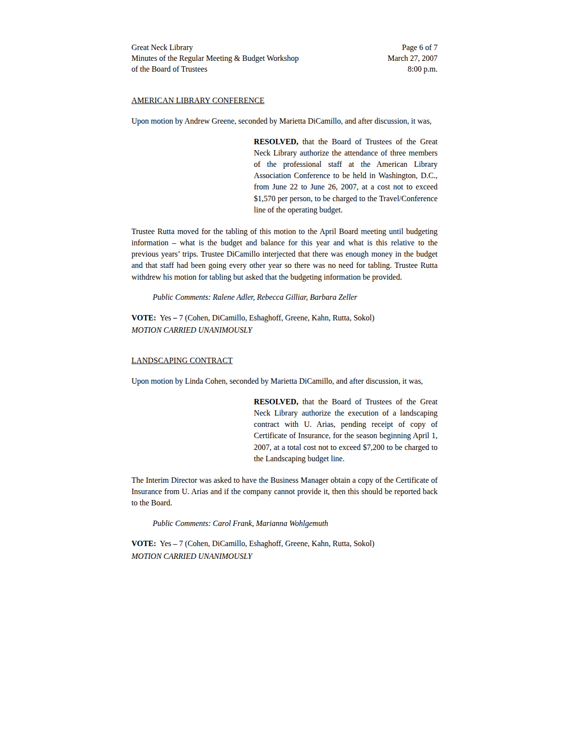| Great Neck Library | Page 6 of 7 |
| Minutes of the Regular Meeting & Budget Workshop | March 27, 2007 |
| of the Board of Trustees | 8:00 p.m. |
AMERICAN LIBRARY CONFERENCE
Upon motion by Andrew Greene, seconded by Marietta DiCamillo, and after discussion, it was,
RESOLVED, that the Board of Trustees of the Great Neck Library authorize the attendance of three members of the professional staff at the American Library Association Conference to be held in Washington, D.C., from June 22 to June 26, 2007, at a cost not to exceed $1,570 per person, to be charged to the Travel/Conference line of the operating budget.
Trustee Rutta moved for the tabling of this motion to the April Board meeting until budgeting information – what is the budget and balance for this year and what is this relative to the previous years’ trips. Trustee DiCamillo interjected that there was enough money in the budget and that staff had been going every other year so there was no need for tabling. Trustee Rutta withdrew his motion for tabling but asked that the budgeting information be provided.
Public Comments: Ralene Adler, Rebecca Gilliar, Barbara Zeller
VOTE: Yes – 7 (Cohen, DiCamillo, Eshaghoff, Greene, Kahn, Rutta, Sokol)
MOTION CARRIED UNANIMOUSLY
LANDSCAPING CONTRACT
Upon motion by Linda Cohen, seconded by Marietta DiCamillo, and after discussion, it was,
RESOLVED, that the Board of Trustees of the Great Neck Library authorize the execution of a landscaping contract with U. Arias, pending receipt of copy of Certificate of Insurance, for the season beginning April 1, 2007, at a total cost not to exceed $7,200 to be charged to the Landscaping budget line.
The Interim Director was asked to have the Business Manager obtain a copy of the Certificate of Insurance from U. Arias and if the company cannot provide it, then this should be reported back to the Board.
Public Comments: Carol Frank, Marianna Wohlgemuth
VOTE: Yes – 7 (Cohen, DiCamillo, Eshaghoff, Greene, Kahn, Rutta, Sokol)
MOTION CARRIED UNANIMOUSLY